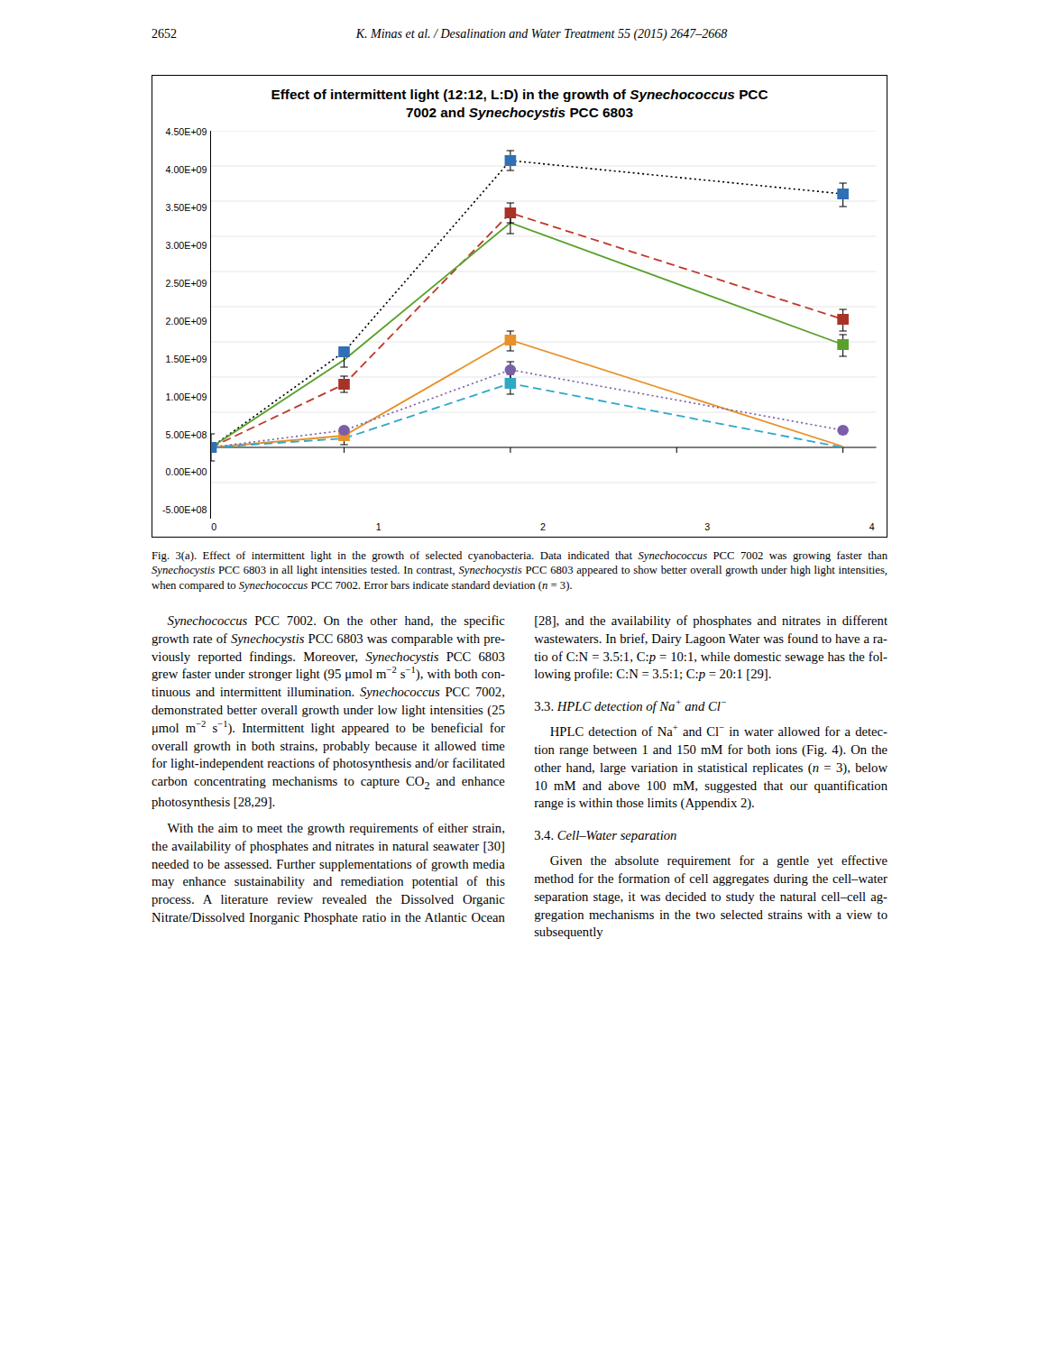2652
K. Minas et al. / Desalination and Water Treatment 55 (2015) 2647–2668
Effect of intermittent light (12:12, L:D) in the growth of Synechococcus PCC
7002 and Synechocystis PCC 6803
4.50E+09 4.00E+09 3.50E+09 3.00E+09 2.50E+09 2.00E+09 1.50E+09 1.00E+09 5.00E+08 0.00E+00 -5.00E+08
0 1 2 3 4
Fig. 3(a). Effect of intermittent light in the growth of selected cyanobacteria. Data indicated that Synechococcus PCC 7002 was growing faster than Synechocystis PCC 6803 in all light intensities tested. In contrast, Synechocystis PCC 6803 appeared to show better overall growth under high light intensities, when compared to Synechococcus PCC 7002. Error bars indicate standard deviation (n = 3).
Synechococcus PCC 7002. On the other hand, the specific growth rate of Synechocystis PCC 6803 was comparable with previously reported findings. Moreover, Synechocystis PCC 6803 grew faster under stronger light (95 μmol m−2 s−1), with both continuous and intermittent illumination. Synechococcus PCC 7002, demonstrated better overall growth under low light intensities (25 μmol m−2 s−1). Intermittent light appeared to be beneficial for overall growth in both strains, probably because it allowed time for light-independent reactions of photosynthesis and/or facilitated carbon concentrating mechanisms to capture CO2 and enhance photosynthesis [28,29].
With the aim to meet the growth requirements of either strain, the availability of phosphates and nitrates in natural seawater [30] needed to be assessed. Further supplementations of growth media may enhance sustainability and remediation potential of this process. A literature review revealed the Dissolved Organic Nitrate/Dissolved Inorganic Phosphate ratio in the Atlantic Ocean [28], and the availability of phosphates and nitrates in different wastewaters. In brief, Dairy Lagoon Water was found to have a ratio of C:N = 3.5:1, C:p = 10:1, while domestic sewage has the following profile: C:N = 3.5:1; C:p = 20:1 [29].
3.3. HPLC detection of Na+ and Cl−
HPLC detection of Na+ and Cl− in water allowed for a detection range between 1 and 150 mM for both ions (Fig. 4). On the other hand, large variation in statistical replicates (n = 3), below 10 mM and above 100 mM, suggested that our quantification range is within those limits (Appendix 2).
3.4. Cell–Water separation
Given the absolute requirement for a gentle yet effective method for the formation of cell aggregates during the cell–water separation stage, it was decided to study the natural cell–cell aggregation mechanisms in the two selected strains with a view to subsequently